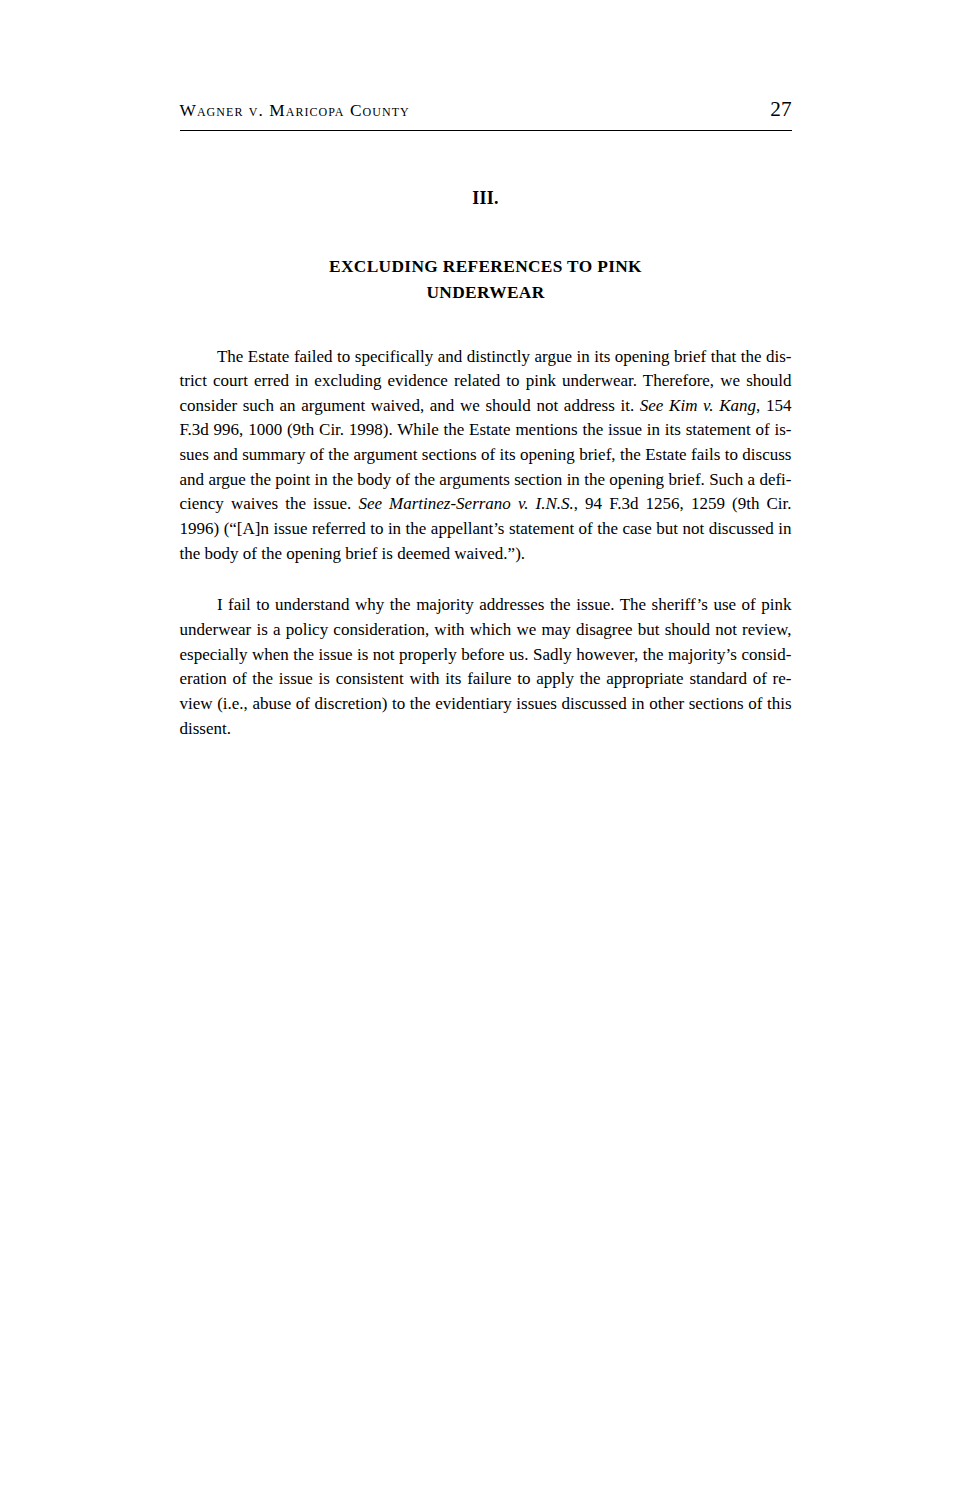Wagner v. Maricopa County 27
III.
EXCLUDING REFERENCES TO PINK
UNDERWEAR
The Estate failed to specifically and distinctly argue in its opening brief that the district court erred in excluding evidence related to pink underwear. Therefore, we should consider such an argument waived, and we should not address it. See Kim v. Kang, 154 F.3d 996, 1000 (9th Cir. 1998). While the Estate mentions the issue in its statement of issues and summary of the argument sections of its opening brief, the Estate fails to discuss and argue the point in the body of the arguments section in the opening brief. Such a deficiency waives the issue. See Martinez-Serrano v. I.N.S., 94 F.3d 1256, 1259 (9th Cir. 1996) (“[A]n issue referred to in the appellant’s statement of the case but not discussed in the body of the opening brief is deemed waived.”).
I fail to understand why the majority addresses the issue. The sheriff’s use of pink underwear is a policy consideration, with which we may disagree but should not review, especially when the issue is not properly before us. Sadly however, the majority’s consideration of the issue is consistent with its failure to apply the appropriate standard of review (i.e., abuse of discretion) to the evidentiary issues discussed in other sections of this dissent.